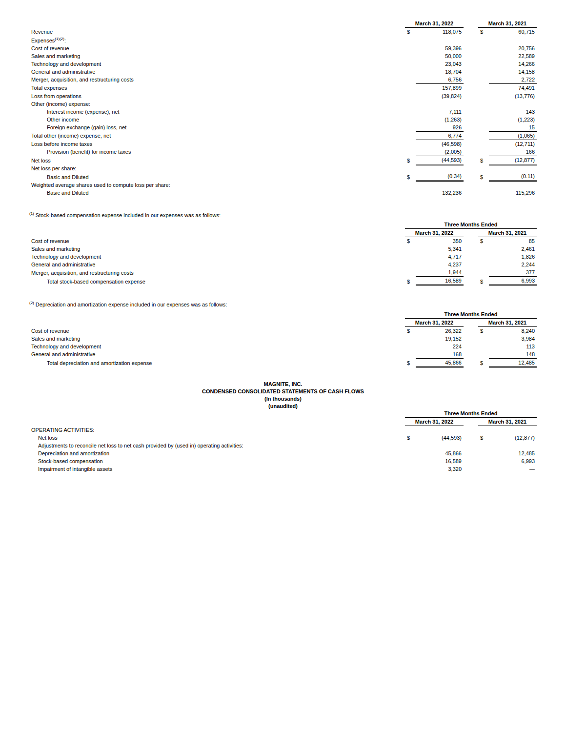| | | March 31, 2022 | | March 31, 2021 |
| Revenue | | $ | 118,075 | | $ | 60,715 |
| Expenses (1)(2) : | | | | | | |
| Cost of revenue | | | 59,396 | | | 20,756 |
| Sales and marketing | | | 50,000 | | | 22,589 |
| Technology and development | | | 23,043 | | | 14,266 |
| General and administrative | | | 18,704 | | | 14,158 |
| Merger, acquisition, and restructuring costs | | | 6,756 | | | 2,722 |
| Total expenses | | | 157,899 | | | 74,491 |
| Loss from operations | | | (39,824) | | | (13,776) |
| Other (income) expense: | | | | | | |
| Interest income (expense), net | | | 7,111 | | | 143 |
| Other income | | | (1,263) | | | (1,223) |
| Foreign exchange (gain) loss, net | | | 926 | | | 15 |
| Total other (income) expense, net | | | 6,774 | | | (1,065) |
| Loss before income taxes | | | (46,598) | | | (12,711) |
| Provision (benefit) for income taxes | | | (2,005) | | | 166 |
| Net loss | | $ | (44,593) | | $ | (12,877) |
| Net loss per share: | | | | | | |
| Basic and Diluted | | $ | (0.34) | | $ | (0.11) |
| Weighted average shares used to compute loss per share: | | | | | | |
| Basic and Diluted | | | 132,236 | | | 115,296 |
(1) Stock-based compensation expense included in our expenses was as follows:
| | | Three Months Ended |
| | | March 31, 2022 | | March 31, 2021 |
| Cost of revenue | | $ | 350 | | $ | 85 |
| Sales and marketing | | | 5,341 | | | 2,461 |
| Technology and development | | | 4,717 | | | 1,826 |
| General and administrative | | | 4,237 | | | 2,244 |
| Merger, acquisition, and restructuring costs | | | 1,944 | | | 377 |
| Total stock-based compensation expense | | $ | 16,589 | | $ | 6,993 |
(2) Depreciation and amortization expense included in our expenses was as follows:
| | | Three Months Ended |
| | | March 31, 2022 | | March 31, 2021 |
| Cost of revenue | | $ | 26,322 | | $ | 8,240 |
| Sales and marketing | | | 19,152 | | | 3,984 |
| Technology and development | | | 224 | | | 113 |
| General and administrative | | | 168 | | | 148 |
| Total depreciation and amortization expense | | $ | 45,866 | | $ | 12,485 |
MAGNITE, INC.
CONDENSED CONSOLIDATED STATEMENTS OF CASH FLOWS
(In thousands)
(unaudited)
| | | Three Months Ended |
| | | March 31, 2022 | | March 31, 2021 |
| OPERATING ACTIVITIES: | | | | | | |
| Net loss | | $ | (44,593) | | $ | (12,877) |
| Adjustments to reconcile net loss to net cash provided by (used in) operating activities: | | | | | | |
| Depreciation and amortization | | | 45,866 | | | 12,485 |
| Stock-based compensation | | | 16,589 | | | 6,993 |
| Impairment of intangible assets | | | 3,320 | | | — |